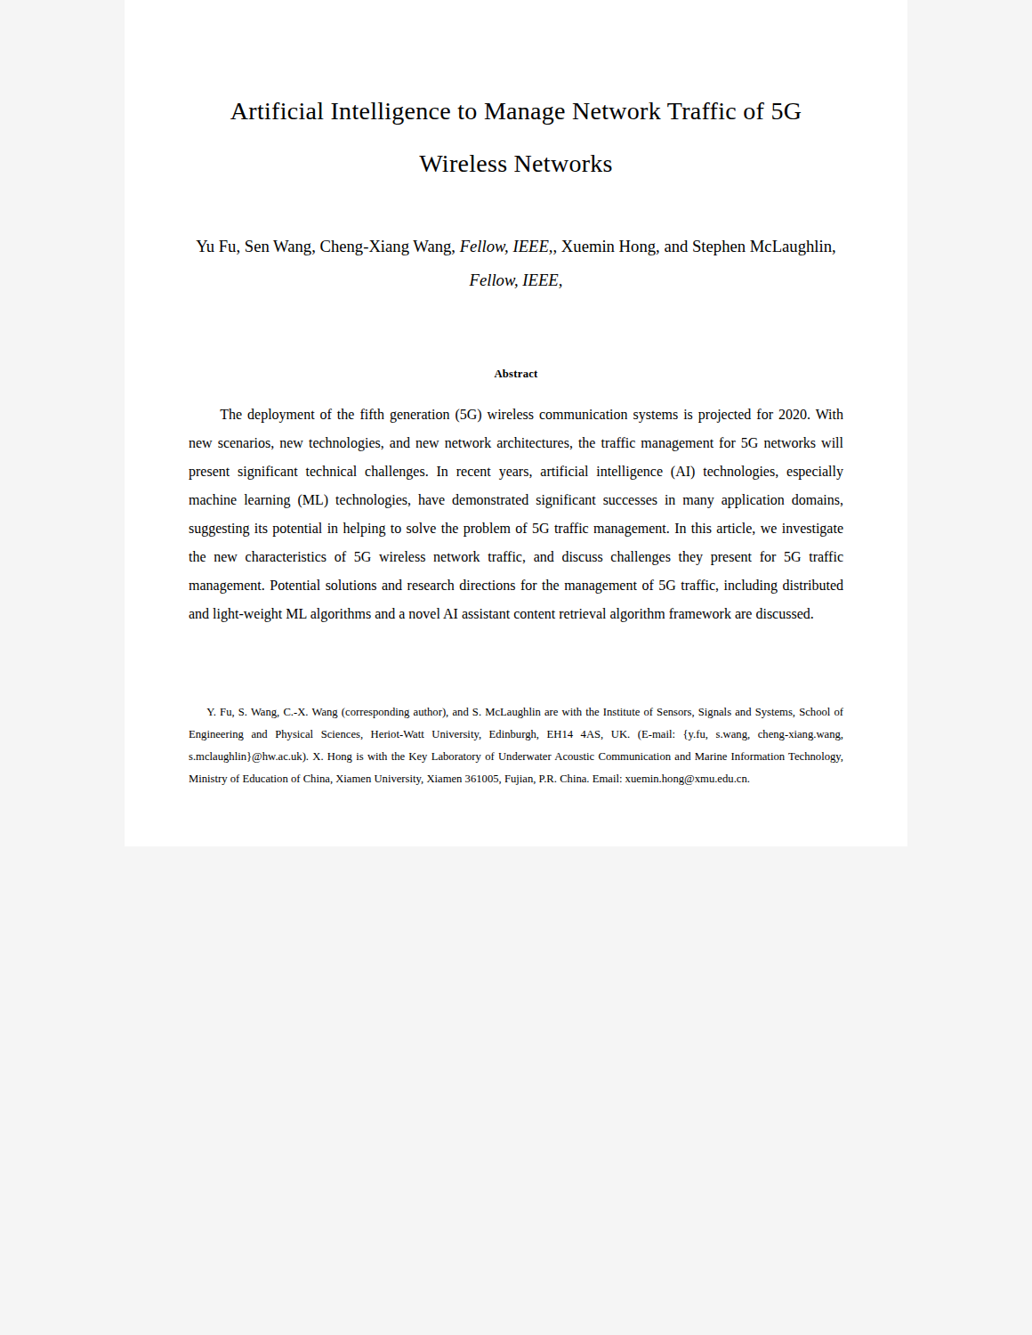Artificial Intelligence to Manage Network Traffic of 5G Wireless Networks
Yu Fu, Sen Wang, Cheng-Xiang Wang, Fellow, IEEE,, Xuemin Hong, and Stephen McLaughlin, Fellow, IEEE,
Abstract
The deployment of the fifth generation (5G) wireless communication systems is projected for 2020. With new scenarios, new technologies, and new network architectures, the traffic management for 5G networks will present significant technical challenges. In recent years, artificial intelligence (AI) technologies, especially machine learning (ML) technologies, have demonstrated significant successes in many application domains, suggesting its potential in helping to solve the problem of 5G traffic management. In this article, we investigate the new characteristics of 5G wireless network traffic, and discuss challenges they present for 5G traffic management. Potential solutions and research directions for the management of 5G traffic, including distributed and light-weight ML algorithms and a novel AI assistant content retrieval algorithm framework are discussed.
Y. Fu, S. Wang, C.-X. Wang (corresponding author), and S. McLaughlin are with the Institute of Sensors, Signals and Systems, School of Engineering and Physical Sciences, Heriot-Watt University, Edinburgh, EH14 4AS, UK. (E-mail: {y.fu, s.wang, cheng-xiang.wang, s.mclaughlin}@hw.ac.uk). X. Hong is with the Key Laboratory of Underwater Acoustic Communication and Marine Information Technology, Ministry of Education of China, Xiamen University, Xiamen 361005, Fujian, P.R. China. Email: xuemin.hong@xmu.edu.cn.